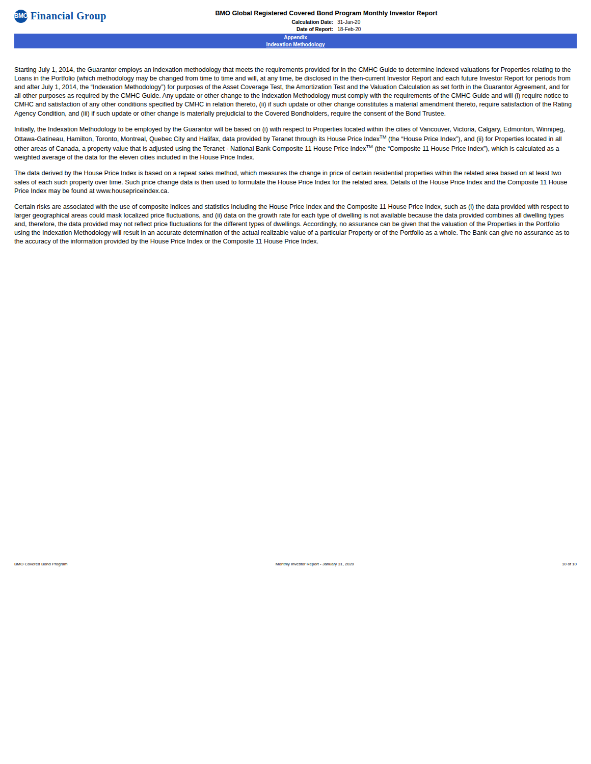BMO
Financial Group
BMO Global Registered Covered Bond Program Monthly Investor Report
| Calculation Date: | 31-Jan-20 |
| Date of Report: | 18-Feb-20 |
Appendix
Indexation Methodology
Starting July 1, 2014, the Guarantor employs an indexation methodology that meets the requirements provided for in the CMHC Guide to determine indexed valuations for Properties relating to the Loans in the Portfolio (which methodology may be changed from time to time and will, at any time, be disclosed in the then-current Investor Report and each future Investor Report for periods from and after July 1, 2014, the “Indexation Methodology”) for purposes of the Asset Coverage Test, the Amortization Test and the Valuation Calculation as set forth in the Guarantor Agreement, and for all other purposes as required by the CMHC Guide. Any update or other change to the Indexation Methodology must comply with the requirements of the CMHC Guide and will (i) require notice to CMHC and satisfaction of any other conditions specified by CMHC in relation thereto, (ii) if such update or other change constitutes a material amendment thereto, require satisfaction of the Rating Agency Condition, and (iii) if such update or other change is materially prejudicial to the Covered Bondholders, require the consent of the Bond Trustee.
Initially, the Indexation Methodology to be employed by the Guarantor will be based on (i) with respect to Properties located within the cities of Vancouver, Victoria, Calgary, Edmonton, Winnipeg, Ottawa-Gatineau, Hamilton, Toronto, Montreal, Quebec City and Halifax, data provided by Teranet through its House Price IndexTM (the “House Price Index”), and (ii) for Properties located in all other areas of Canada, a property value that is adjusted using the Teranet - National Bank Composite 11 House Price IndexTM (the “Composite 11 House Price Index”), which is calculated as a weighted average of the data for the eleven cities included in the House Price Index.
The data derived by the House Price Index is based on a repeat sales method, which measures the change in price of certain residential properties within the related area based on at least two sales of each such property over time. Such price change data is then used to formulate the House Price Index for the related area. Details of the House Price Index and the Composite 11 House Price Index may be found at www.housepriceindex.ca.
Certain risks are associated with the use of composite indices and statistics including the House Price Index and the Composite 11 House Price Index, such as (i) the data provided with respect to larger geographical areas could mask localized price fluctuations, and (ii) data on the growth rate for each type of dwelling is not available because the data provided combines all dwelling types and, therefore, the data provided may not reflect price fluctuations for the different types of dwellings. Accordingly, no assurance can be given that the valuation of the Properties in the Portfolio using the Indexation Methodology will result in an accurate determination of the actual realizable value of a particular Property or of the Portfolio as a whole. The Bank can give no assurance as to the accuracy of the information provided by the House Price Index or the Composite 11 House Price Index.
BMO Covered Bond Program
Monthly Investor Report - January 31, 2020
10 of 10